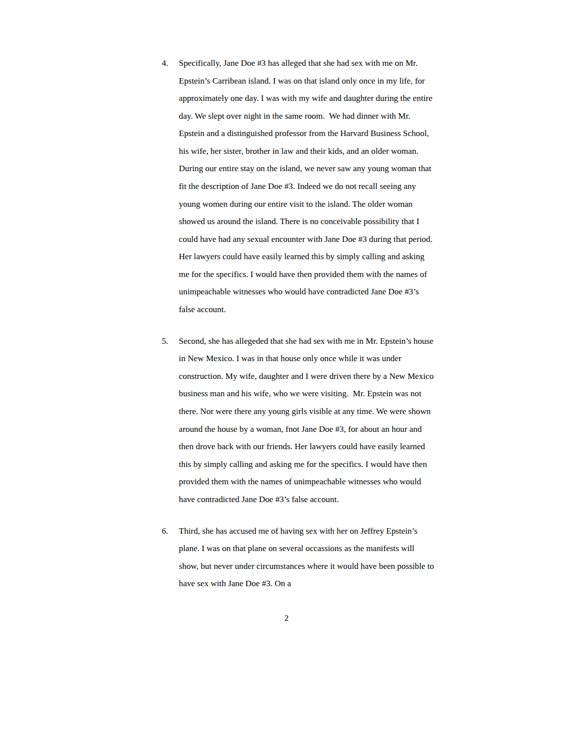Specifically, Jane Doe #3 has alleged that she had sex with me on Mr. Epstein’s Carribean island. I was on that island only once in my life, for approximately one day. I was with my wife and daughter during the entire day. We slept over night in the same room. We had dinner with Mr. Epstein and a distinguished professor from the Harvard Business School, his wife, her sister, brother in law and their kids, and an older woman. During our entire stay on the island, we never saw any young woman that fit the description of Jane Doe #3. Indeed we do not recall seeing any young women during our entire visit to the island. The older woman showed us around the island. There is no conceivable possibility that I could have had any sexual encounter with Jane Doe #3 during that period. Her lawyers could have easily learned this by simply calling and asking me for the specifics. I would have then provided them with the names of unimpeachable witnesses who would have contradicted Jane Doe #3’s false account.
Second, she has allegeded that she had sex with me in Mr. Epstein’s house in New Mexico. I was in that house only once while it was under construction. My wife, daughter and I were driven there by a New Mexico business man and his wife, who we were visiting. Mr. Epstein was not there. Nor were there any young girls visible at any time. We were shown around the house by a woman, fnot Jane Doe #3, for about an hour and then drove back with our friends. Her lawyers could have easily learned this by simply calling and asking me for the specifics. I would have then provided them with the names of unimpeachable witnesses who would have contradicted Jane Doe #3’s false account.
Third, she has accused me of having sex with her on Jeffrey Epstein’s plane. I was on that plane on several occassions as the manifests will show, but never under circumstances where it would have been possible to have sex with Jane Doe #3. On a
2